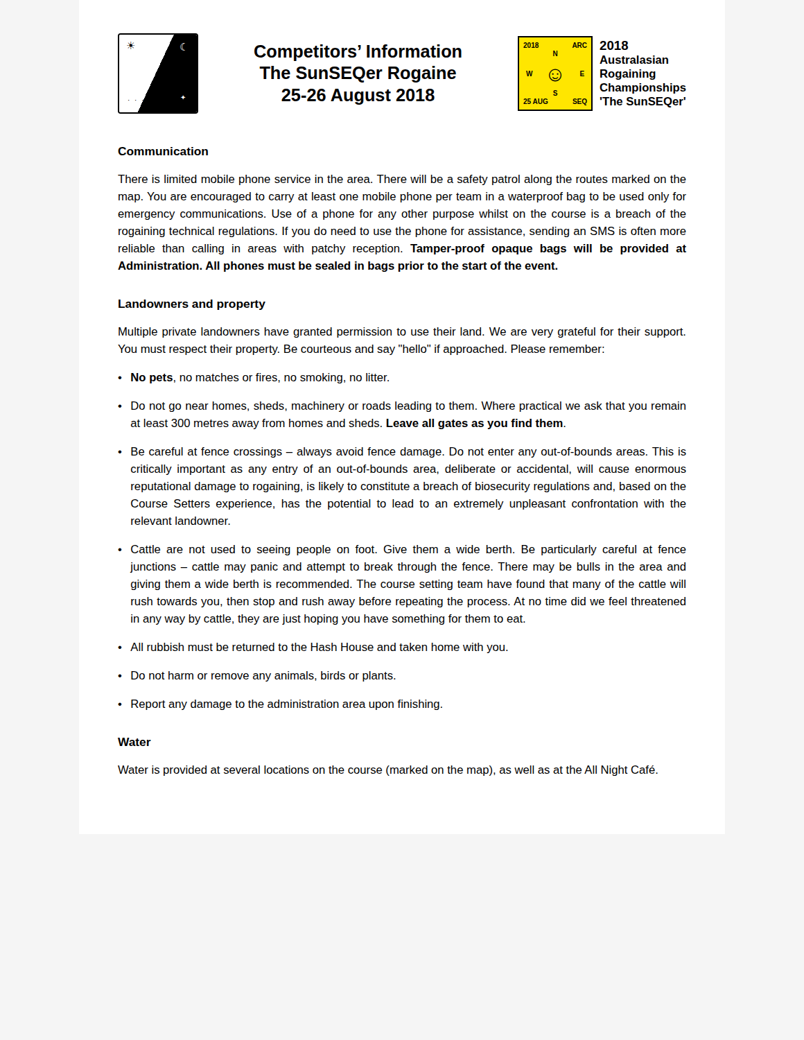☀ ☾ ✦ · · ·
Competitors’ Information
The SunSEQer Rogaine
25-26 August 2018
2018 ARC 25 AUG SEQ N S W E ☺
2018
Australasian
Rogaining
Championships
'The SunSEQer'
Communication
There is limited mobile phone service in the area. There will be a safety patrol along the routes marked on the map. You are encouraged to carry at least one mobile phone per team in a waterproof bag to be used only for emergency communications. Use of a phone for any other purpose whilst on the course is a breach of the rogaining technical regulations. If you do need to use the phone for assistance, sending an SMS is often more reliable than calling in areas with patchy reception. Tamper-proof opaque bags will be provided at Administration. All phones must be sealed in bags prior to the start of the event.
Landowners and property
Multiple private landowners have granted permission to use their land. We are very grateful for their support. You must respect their property. Be courteous and say "hello" if approached. Please remember:
No pets, no matches or fires, no smoking, no litter.
Do not go near homes, sheds, machinery or roads leading to them. Where practical we ask that you remain at least 300 metres away from homes and sheds. Leave all gates as you find them.
Be careful at fence crossings – always avoid fence damage. Do not enter any out-of-bounds areas. This is critically important as any entry of an out-of-bounds area, deliberate or accidental, will cause enormous reputational damage to rogaining, is likely to constitute a breach of biosecurity regulations and, based on the Course Setters experience, has the potential to lead to an extremely unpleasant confrontation with the relevant landowner.
Cattle are not used to seeing people on foot. Give them a wide berth. Be particularly careful at fence junctions – cattle may panic and attempt to break through the fence. There may be bulls in the area and giving them a wide berth is recommended. The course setting team have found that many of the cattle will rush towards you, then stop and rush away before repeating the process. At no time did we feel threatened in any way by cattle, they are just hoping you have something for them to eat.
All rubbish must be returned to the Hash House and taken home with you.
Do not harm or remove any animals, birds or plants.
Report any damage to the administration area upon finishing.
Water
Water is provided at several locations on the course (marked on the map), as well as at the All Night Café.